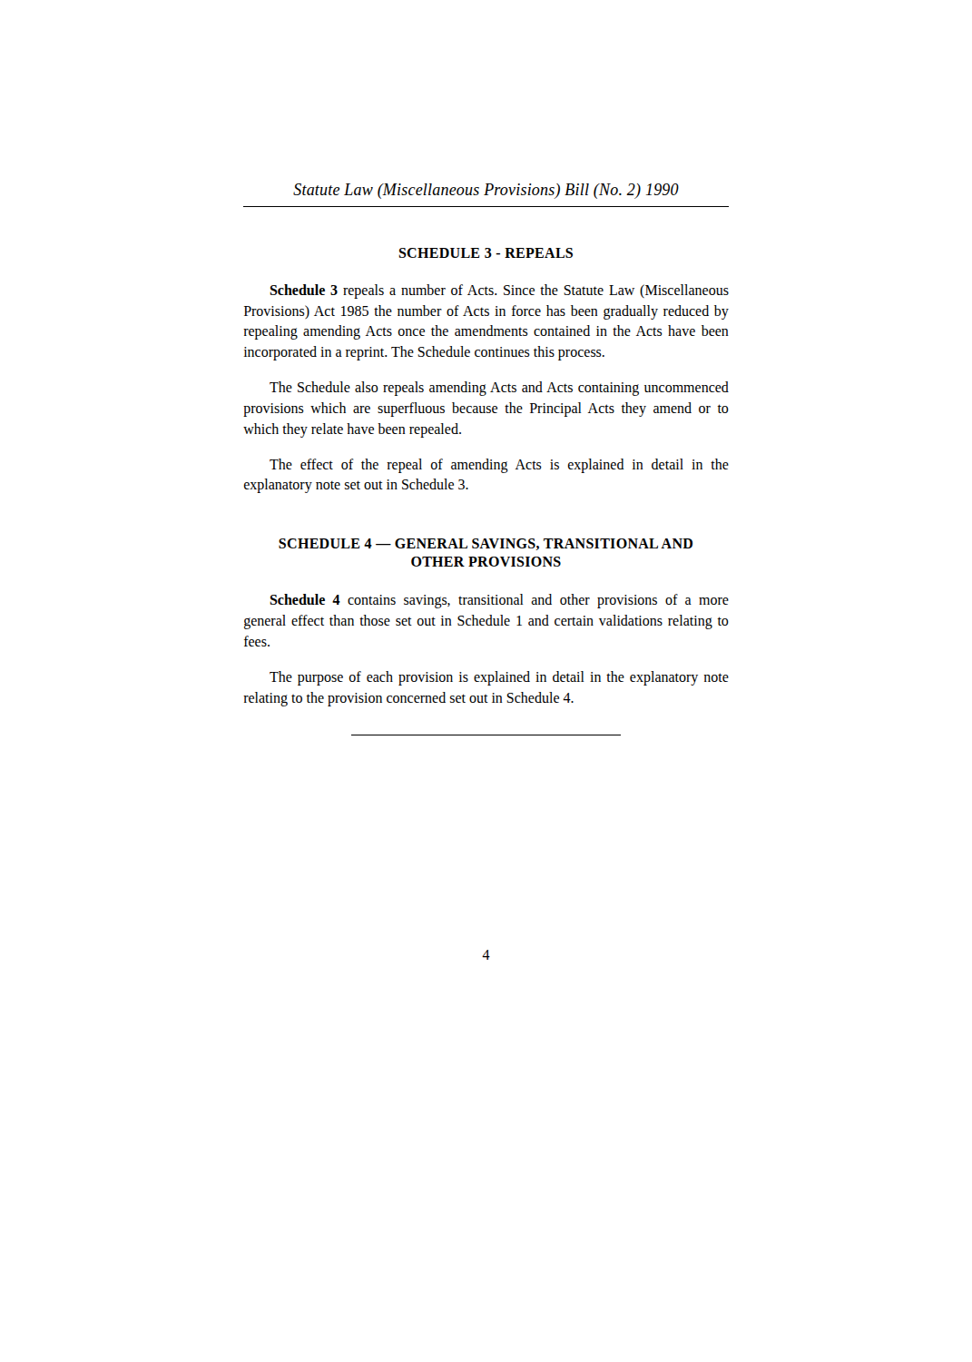Statute Law (Miscellaneous Provisions) Bill (No. 2) 1990
SCHEDULE 3 - REPEALS
Schedule 3 repeals a number of Acts. Since the Statute Law (Miscellaneous Provisions) Act 1985 the number of Acts in force has been gradually reduced by repealing amending Acts once the amendments contained in the Acts have been incorporated in a reprint. The Schedule continues this process.
The Schedule also repeals amending Acts and Acts containing uncommenced provisions which are superfluous because the Principal Acts they amend or to which they relate have been repealed.
The effect of the repeal of amending Acts is explained in detail in the explanatory note set out in Schedule 3.
SCHEDULE 4 — GENERAL SAVINGS, TRANSITIONAL AND
OTHER PROVISIONS
Schedule 4 contains savings, transitional and other provisions of a more general effect than those set out in Schedule 1 and certain validations relating to fees.
The purpose of each provision is explained in detail in the explanatory note relating to the provision concerned set out in Schedule 4.
4